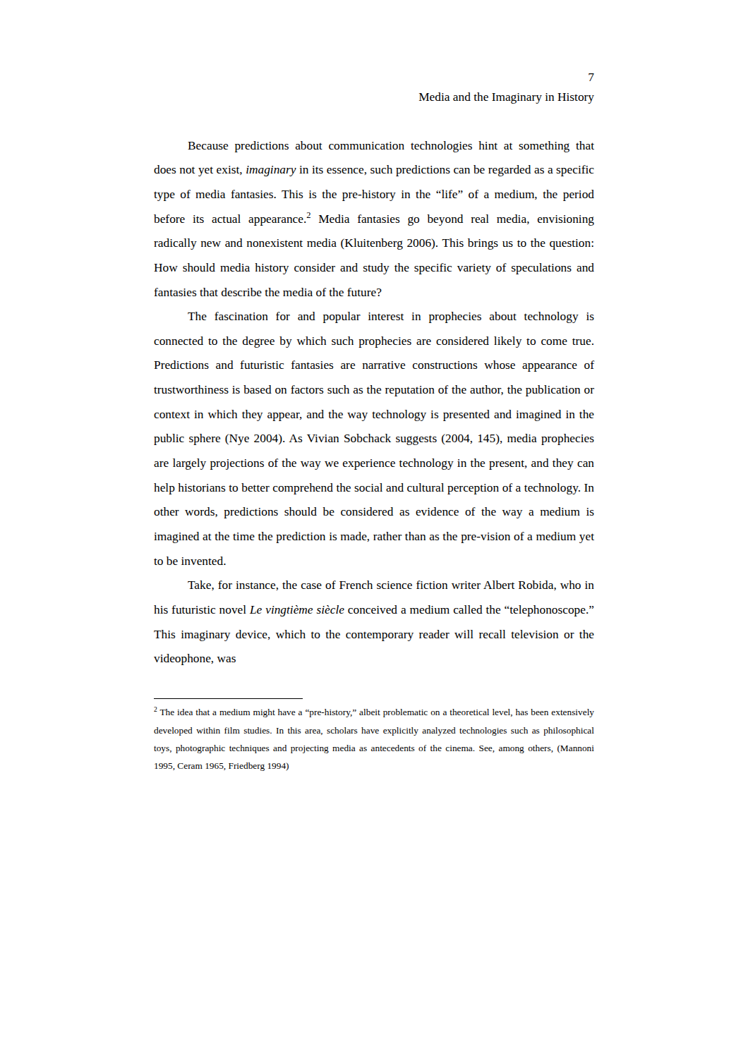7 Media and the Imaginary in History
Because predictions about communication technologies hint at something that does not yet exist, imaginary in its essence, such predictions can be regarded as a specific type of media fantasies. This is the pre-history in the “life” of a medium, the period before its actual appearance.2 Media fantasies go beyond real media, envisioning radically new and nonexistent media (Kluitenberg 2006). This brings us to the question: How should media history consider and study the specific variety of speculations and fantasies that describe the media of the future?
The fascination for and popular interest in prophecies about technology is connected to the degree by which such prophecies are considered likely to come true. Predictions and futuristic fantasies are narrative constructions whose appearance of trustworthiness is based on factors such as the reputation of the author, the publication or context in which they appear, and the way technology is presented and imagined in the public sphere (Nye 2004). As Vivian Sobchack suggests (2004, 145), media prophecies are largely projections of the way we experience technology in the present, and they can help historians to better comprehend the social and cultural perception of a technology. In other words, predictions should be considered as evidence of the way a medium is imagined at the time the prediction is made, rather than as the pre-vision of a medium yet to be invented.
Take, for instance, the case of French science fiction writer Albert Robida, who in his futuristic novel Le vingtième siècle conceived a medium called the “telephonoscope.” This imaginary device, which to the contemporary reader will recall television or the videophone, was
2 The idea that a medium might have a “pre-history,” albeit problematic on a theoretical level, has been extensively developed within film studies. In this area, scholars have explicitly analyzed technologies such as philosophical toys, photographic techniques and projecting media as antecedents of the cinema. See, among others, (Mannoni 1995, Ceram 1965, Friedberg 1994)